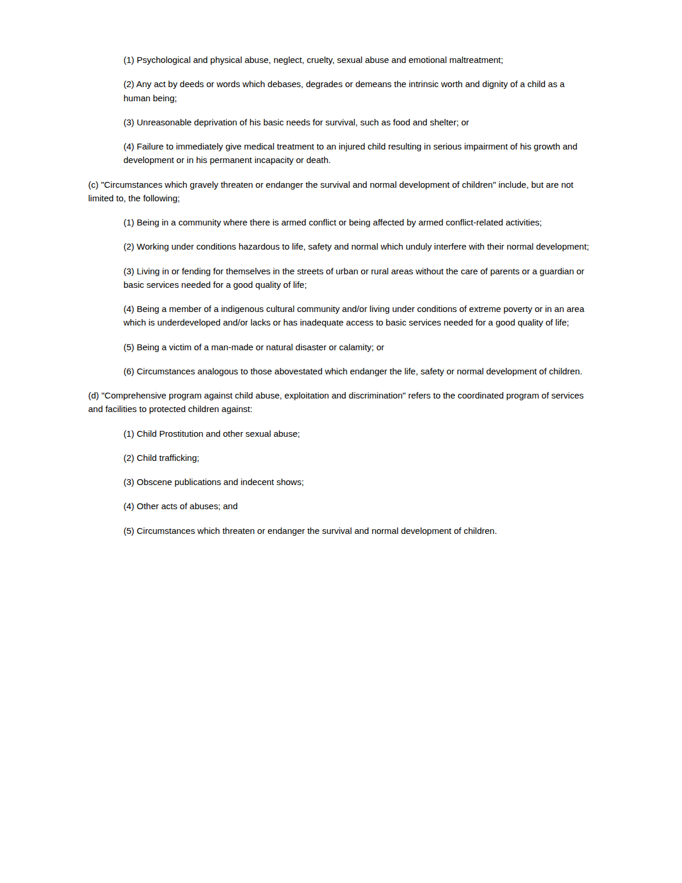(1) Psychological and physical abuse, neglect, cruelty, sexual abuse and emotional maltreatment;
(2) Any act by deeds or words which debases, degrades or demeans the intrinsic worth and dignity of a child as a human being;
(3) Unreasonable deprivation of his basic needs for survival, such as food and shelter; or
(4) Failure to immediately give medical treatment to an injured child resulting in serious impairment of his growth and development or in his permanent incapacity or death.
(c) "Circumstances which gravely threaten or endanger the survival and normal development of children" include, but are not limited to, the following;
(1) Being in a community where there is armed conflict or being affected by armed conflict-related activities;
(2) Working under conditions hazardous to life, safety and normal which unduly interfere with their normal development;
(3) Living in or fending for themselves in the streets of urban or rural areas without the care of parents or a guardian or basic services needed for a good quality of life;
(4) Being a member of a indigenous cultural community and/or living under conditions of extreme poverty or in an area which is underdeveloped and/or lacks or has inadequate access to basic services needed for a good quality of life;
(5) Being a victim of a man-made or natural disaster or calamity; or
(6) Circumstances analogous to those abovestated which endanger the life, safety or normal development of children.
(d) "Comprehensive program against child abuse, exploitation and discrimination" refers to the coordinated program of services and facilities to protected children against:
(1) Child Prostitution and other sexual abuse;
(2) Child trafficking;
(3) Obscene publications and indecent shows;
(4) Other acts of abuses; and
(5) Circumstances which threaten or endanger the survival and normal development of children.